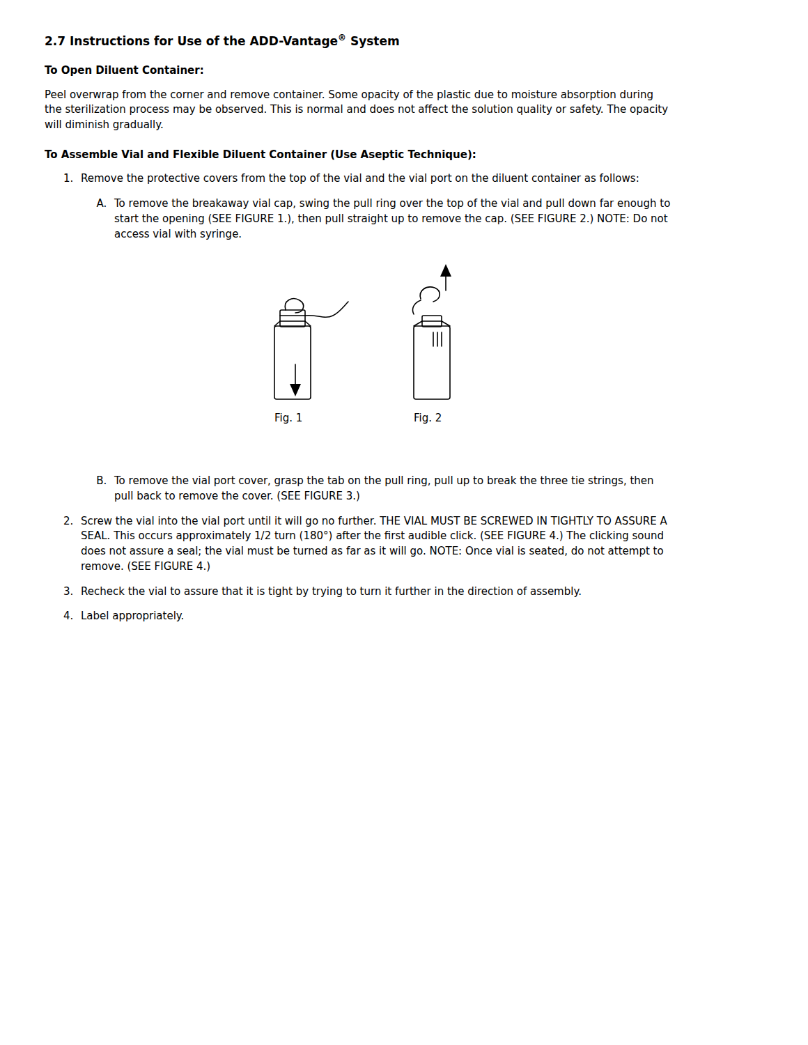2.7 Instructions for Use of the ADD-Vantage® System
To Open Diluent Container:
Peel overwrap from the corner and remove container. Some opacity of the plastic due to moisture absorption during the sterilization process may be observed. This is normal and does not affect the solution quality or safety. The opacity will diminish gradually.
To Assemble Vial and Flexible Diluent Container (Use Aseptic Technique):
Remove the protective covers from the top of the vial and the vial port on the diluent container as follows:
To remove the breakaway vial cap, swing the pull ring over the top of the vial and pull down far enough to start the opening (SEE FIGURE 1.), then pull straight up to remove the cap. (SEE FIGURE 2.) NOTE: Do not access vial with syringe.
Fig. 1 Fig. 2
To remove the vial port cover, grasp the tab on the pull ring, pull up to break the three tie strings, then pull back to remove the cover. (SEE FIGURE 3.)
Screw the vial into the vial port until it will go no further. THE VIAL MUST BE SCREWED IN TIGHTLY TO ASSURE A SEAL. This occurs approximately 1/2 turn (180°) after the first audible click. (SEE FIGURE 4.) The clicking sound does not assure a seal; the vial must be turned as far as it will go. NOTE: Once vial is seated, do not attempt to remove. (SEE FIGURE 4.)
Recheck the vial to assure that it is tight by trying to turn it further in the direction of assembly.
Label appropriately.